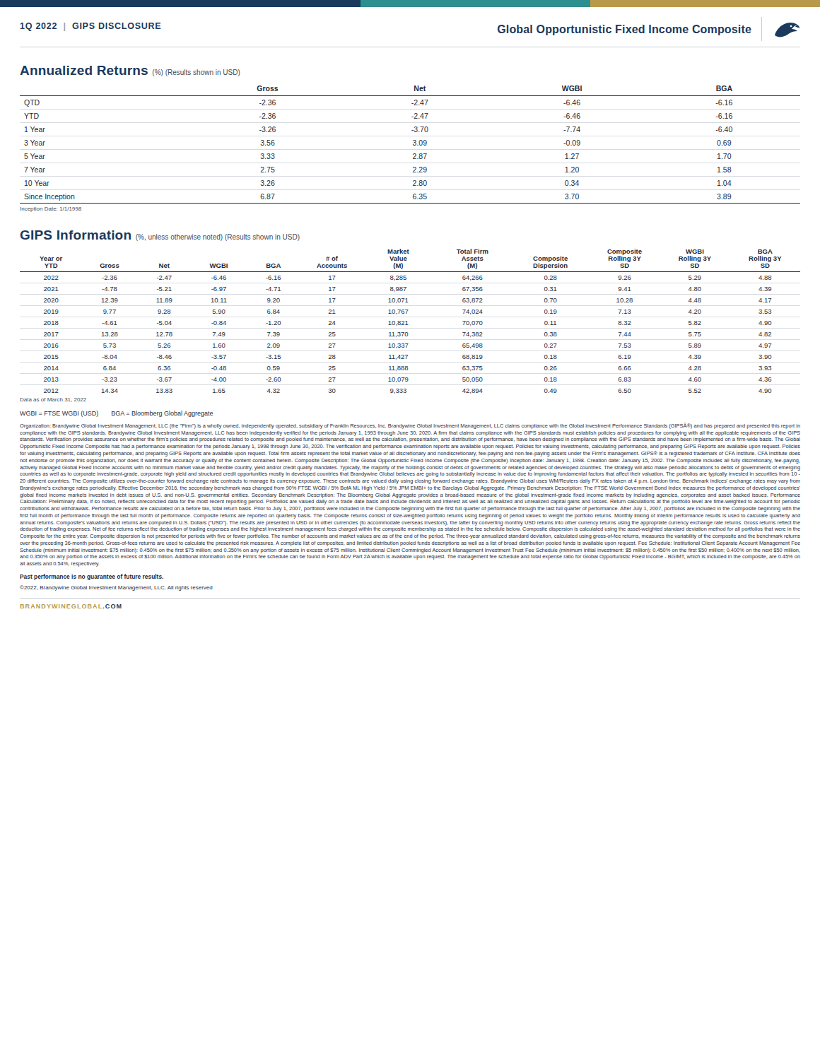1Q 2022 | GIPS DISCLOSURE
Global Opportunistic Fixed Income Composite
Annualized Returns (%) (Results shown in USD)
| | Gross | Net | WGBI | BGA |
| --- | --- | --- | --- | --- |
| QTD | -2.36 | -2.47 | -6.46 | -6.16 |
| YTD | -2.36 | -2.47 | -6.46 | -6.16 |
| 1 Year | -3.26 | -3.70 | -7.74 | -6.40 |
| 3 Year | 3.56 | 3.09 | -0.09 | 0.69 |
| 5 Year | 3.33 | 2.87 | 1.27 | 1.70 |
| 7 Year | 2.75 | 2.29 | 1.20 | 1.58 |
| 10 Year | 3.26 | 2.80 | 0.34 | 1.04 |
| Since Inception | 6.87 | 6.35 | 3.70 | 3.89 |
Inception Date: 1/1/1998
GIPS Information (%, unless otherwise noted) (Results shown in USD)
| Year or YTD | Gross | Net | WGBI | BGA | # of Accounts | Market Value (M) | Total Firm Assets (M) | Composite Dispersion | Composite Rolling 3Y SD | WGBI Rolling 3Y SD | BGA Rolling 3Y SD |
| --- | --- | --- | --- | --- | --- | --- | --- | --- | --- | --- | --- |
| 2022 | -2.36 | -2.47 | -6.46 | -6.16 | 17 | 8,285 | 64,266 | 0.28 | 9.26 | 5.29 | 4.88 |
| 2021 | -4.78 | -5.21 | -6.97 | -4.71 | 17 | 8,987 | 67,356 | 0.31 | 9.41 | 4.80 | 4.39 |
| 2020 | 12.39 | 11.89 | 10.11 | 9.20 | 17 | 10,071 | 63,872 | 0.70 | 10.28 | 4.48 | 4.17 |
| 2019 | 9.77 | 9.28 | 5.90 | 6.84 | 21 | 10,767 | 74,024 | 0.19 | 7.13 | 4.20 | 3.53 |
| 2018 | -4.61 | -5.04 | -0.84 | -1.20 | 24 | 10,821 | 70,070 | 0.11 | 8.32 | 5.82 | 4.90 |
| 2017 | 13.28 | 12.78 | 7.49 | 7.39 | 25 | 11,370 | 74,382 | 0.38 | 7.44 | 5.75 | 4.82 |
| 2016 | 5.73 | 5.26 | 1.60 | 2.09 | 27 | 10,337 | 65,498 | 0.27 | 7.53 | 5.89 | 4.97 |
| 2015 | -8.04 | -8.46 | -3.57 | -3.15 | 28 | 11,427 | 68,819 | 0.18 | 6.19 | 4.39 | 3.90 |
| 2014 | 6.84 | 6.36 | -0.48 | 0.59 | 25 | 11,888 | 63,375 | 0.26 | 6.66 | 4.28 | 3.93 |
| 2013 | -3.23 | -3.67 | -4.00 | -2.60 | 27 | 10,079 | 50,050 | 0.18 | 6.83 | 4.60 | 4.36 |
| 2012 | 14.34 | 13.83 | 1.65 | 4.32 | 30 | 9,333 | 42,894 | 0.49 | 6.50 | 5.52 | 4.90 |
Data as of March 31, 2022
WGBI = FTSE WGBI (USD) BGA = Bloomberg Global Aggregate
Organization: Brandywine Global Investment Management, LLC (the "Firm") is a wholly owned, independently operated, subsidiary of Franklin Resources, Inc. Brandywine Global Investment Management, LLC claims compliance with the Global investment Performance Standards (GIPSÂ®) and has prepared and presented this report in compliance with the GIPS standards. Brandywine Global Investment Management, LLC has been independently verified for the periods January 1, 1993 through June 30, 2020. A firm that claims compliance with the GIPS standards must establish policies and procedures for complying with all the applicable requirements of the GIPS standards. Verification provides assurance on whether the firm's policies and procedures related to composite and pooled fund maintenance, as well as the calculation, presentation, and distribution of performance, have been designed in compliance with the GIPS standards and have been implemented on a firm-wide basis. The Global Opportunistic Fixed Income Composite has had a performance examination for the periods January 1, 1998 through June 30, 2020. The verification and performance examination reports are available upon request. Policies for valuing investments, calculating performance, and preparing GIPS Reports are available upon request. Policies for valuing investments, calculating performance, and preparing GIPS Reports are available upon request. Total firm assets represent the total market value of all discretionary and nondiscretionary, fee-paying and non-fee-paying assets under the Firm's management. GIPS® is a registered trademark of CFA Institute. CFA Institute does not endorse or promote this organization, nor does it warrant the accuracy or quality of the content contained herein. Composite Description: The Global Opportunistic Fixed Income Composite (the Composite) Inception date: January 1, 1998. Creation date: January 15, 2002. The Composite includes all fully discretionary, fee-paying, actively managed Global Fixed Income accounts with no minimum market value and flexible country, yield and/or credit quality mandates. Typically, the majority of the holdings consist of debts of governments or related agencies of developed countries. The strategy will also make periodic allocations to debts of governments of emerging countries as well as to corporate investment-grade, corporate high yield and structured credit opportunities mostly in developed countries that Brandywine Global believes are going to substantially increase in value due to improving fundamental factors that affect their valuation. The portfolios are typically invested in securities from 10 - 20 different countries. The Composite utilizes over-the-counter forward exchange rate contracts to manage its currency exposure. These contracts are valued daily using closing forward exchange rates. Brandywine Global uses WM/Reuters daily FX rates taken at 4 p.m. London time. Benchmark indices' exchange rates may vary from Brandywine's exchange rates periodically. Effective December 2016, the secondary benchmark was changed from 90% FTSE WGBI / 5% BofA ML High Yield / 5% JPM EMBI+ to the Barclays Global Aggregate. Primary Benchmark Description: The FTSE World Government Bond Index measures the performance of developed countries' global fixed income markets invested in debt issues of U.S. and non-U.S. governmental entities. Secondary Benchmark Description: The Bloomberg Global Aggregate provides a broad-based measure of the global investment-grade fixed income markets by including agencies, corporates and asset backed issues. Performance Calculation: Preliminary data, if so noted, reflects unreconciled data for the most recent reporting period. Portfolios are valued daily on a trade date basis and include dividends and interest as well as all realized and unrealized capital gains and losses. Return calculations at the portfolio level are time-weighted to account for periodic contributions and withdrawals. Performance results are calculated on a before tax, total return basis. Prior to July 1, 2007, portfolios were included in the Composite beginning with the first full quarter of performance through the last full quarter of performance. After July 1, 2007, portfolios are included in the Composite beginning with the first full month of performance through the last full month of performance. Composite returns are reported on quarterly basis. The Composite returns consist of size-weighted portfolio returns using beginning of period values to weight the portfolio returns. Monthly linking of interim performance results is used to calculate quarterly and annual returns. Composite's valuations and returns are computed in U.S. Dollars ("USD"). The results are presented in USD or in other currencies (to accommodate overseas investors), the latter by converting monthly USD returns into other currency returns using the appropriate currency exchange rate returns. Gross returns reflect the deduction of trading expenses. Net of fee returns reflect the deduction of trading expenses and the highest investment management fees charged within the composite membership as stated in the fee schedule below. Composite dispersion is calculated using the asset-weighted standard deviation method for all portfolios that were in the Composite for the entire year. Composite dispersion is not presented for periods with five or fewer portfolios. The number of accounts and market values are as of the end of the period. The three-year annualized standard deviation, calculated using gross-of-fee returns, measures the variability of the composite and the benchmark returns over the preceding 36-month period. Gross-of-fees returns are used to calculate the presented risk measures. A complete list of composites, and limited distribution pooled funds descriptions as well as a list of broad distribution pooled funds is available upon request. Fee Schedule: Institutional Client Separate Account Management Fee Schedule (minimum initial investment: $75 million): 0.450% on the first $75 million; and 0.350% on any portion of assets in excess of $75 million. Institutional Client Commingled Account Management Investment Trust Fee Schedule (minimum initial investment: $5 million): 0.450% on the first $50 million; 0.400% on the next $50 million, and 0.350% on any portion of the assets in excess of $100 million. Additional information on the Firm's fee schedule can be found in Form ADV Part 2A which is available upon request. The management fee schedule and total expense ratio for Global Opportunistic Fixed Income - BGIMT, which is included in the composite, are 0.45% on all assets and 0.54%, respectively.
Past performance is no guarantee of future results.
©2022, Brandywine Global Investment Management, LLC. All rights reserved
BRANDYWINEGLOBAL.COM